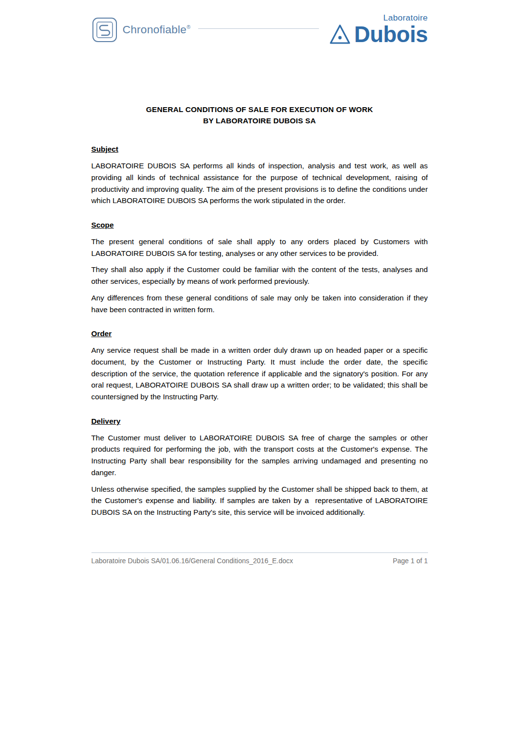Chronofiable®
Laboratoire
Dubois
GENERAL CONDITIONS OF SALE FOR EXECUTION OF WORK
BY LABORATOIRE DUBOIS SA
Subject
LABORATOIRE DUBOIS SA performs all kinds of inspection, analysis and test work, as well as providing all kinds of technical assistance for the purpose of technical development, raising of productivity and improving quality. The aim of the present provisions is to define the conditions under which LABORATOIRE DUBOIS SA performs the work stipulated in the order.
Scope
The present general conditions of sale shall apply to any orders placed by Customers with LABORATOIRE DUBOIS SA for testing, analyses or any other services to be provided.
They shall also apply if the Customer could be familiar with the content of the tests, analyses and other services, especially by means of work performed previously.
Any differences from these general conditions of sale may only be taken into consideration if they have been contracted in written form.
Order
Any service request shall be made in a written order duly drawn up on headed paper or a specific document, by the Customer or Instructing Party. It must include the order date, the specific description of the service, the quotation reference if applicable and the signatory's position. For any oral request, LABORATOIRE DUBOIS SA shall draw up a written order; to be validated; this shall be countersigned by the Instructing Party.
Delivery
The Customer must deliver to LABORATOIRE DUBOIS SA free of charge the samples or other products required for performing the job, with the transport costs at the Customer's expense. The Instructing Party shall bear responsibility for the samples arriving undamaged and presenting no danger.
Unless otherwise specified, the samples supplied by the Customer shall be shipped back to them, at the Customer's expense and liability. If samples are taken by a representative of LABORATOIRE DUBOIS SA on the Instructing Party's site, this service will be invoiced additionally.
Laboratoire Dubois SA/01.06.16/General Conditions_2016_E.docx
Page 1 of 1